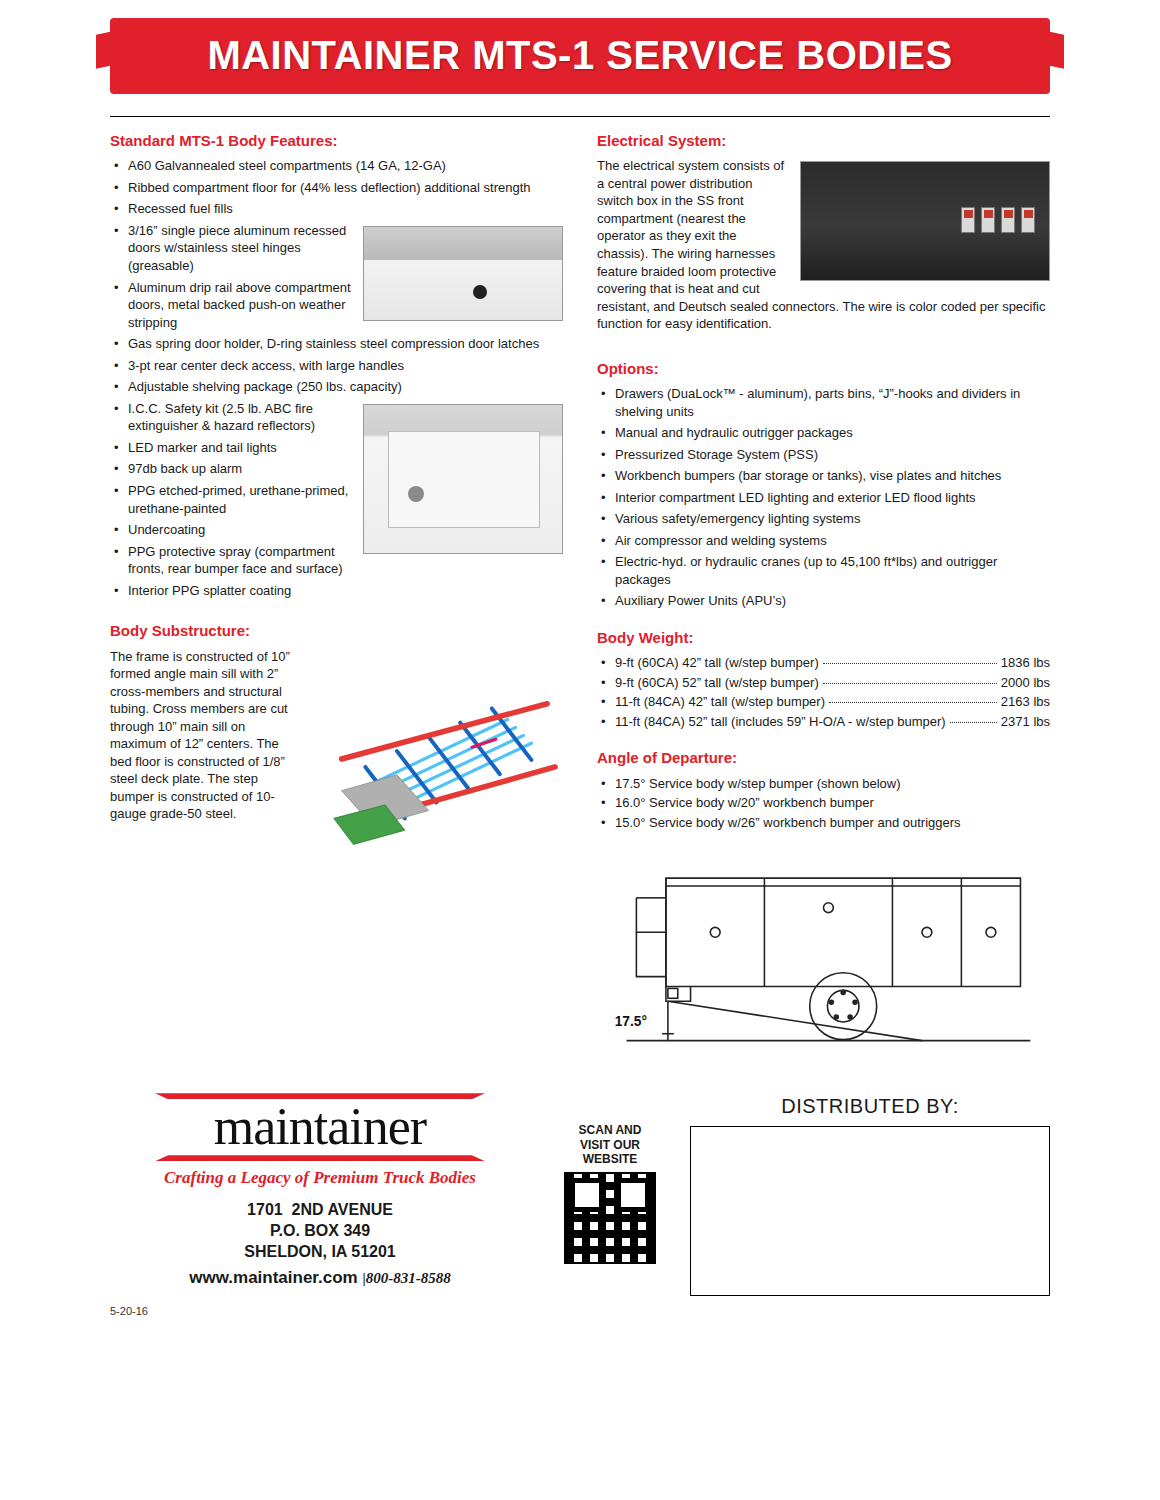MAINTAINER MTS-1 SERVICE BODIES
Standard MTS-1 Body Features:
A60 Galvannealed steel compartments (14 GA, 12-GA)
Ribbed compartment floor for (44% less deflection) additional strength
Recessed fuel fills
3/16” single piece aluminum recessed doors w/stainless steel hinges (greasable)
Aluminum drip rail above compartment doors, metal backed push-on weather stripping
Gas spring door holder, D-ring stainless steel compression door latches
3-pt rear center deck access, with large handles
Adjustable shelving package (250 lbs. capacity)
I.C.C. Safety kit (2.5 lb. ABC fire extinguisher & hazard reflectors)
LED marker and tail lights
97db back up alarm
PPG etched-primed, urethane-primed, urethane-painted
Undercoating
PPG protective spray (compartment fronts, rear bumper face and surface)
Interior PPG splatter coating
Body Substructure:
The frame is constructed of 10” formed angle main sill with 2” cross-members and structural tubing. Cross members are cut through 10” main sill on maximum of 12” centers. The bed floor is constructed of 1/8” steel deck plate. The step bumper is constructed of 10-gauge grade-50 steel.
Electrical System:
The electrical system consists of a central power distribution switch box in the SS front compartment (nearest the operator as they exit the chassis). The wiring harnesses feature braided loom protective covering that is heat and cut resistant, and Deutsch sealed connectors. The wire is color coded per specific function for easy identification.
Options:
Drawers (DuaLock™ - aluminum), parts bins, “J”-hooks and dividers in shelving units
Manual and hydraulic outrigger packages
Pressurized Storage System (PSS)
Workbench bumpers (bar storage or tanks), vise plates and hitches
Interior compartment LED lighting and exterior LED flood lights
Various safety/emergency lighting systems
Air compressor and welding systems
Electric-hyd. or hydraulic cranes (up to 45,100 ft*lbs) and outrigger packages
Auxiliary Power Units (APU’s)
Body Weight:
9-ft (60CA) 42” tall (w/step bumper) 1836 lbs
9-ft (60CA) 52” tall (w/step bumper) 2000 lbs
11-ft (84CA) 42” tall (w/step bumper) 2163 lbs
11-ft (84CA) 52” tall (includes 59” H-O/A - w/step bumper) 2371 lbs
Angle of Departure:
17.5° Service body w/step bumper (shown below)
16.0° Service body w/20” workbench bumper
15.0° Service body w/26” workbench bumper and outriggers
17.5°
maintainer
Crafting a Legacy of Premium Truck Bodies
1701 2ND AVENUE
P.O. BOX 349
SHELDON, IA 51201
www.maintainer.com |800-831-8588
SCAN AND
VISIT OUR
WEBSITE
DISTRIBUTED BY:
5-20-16